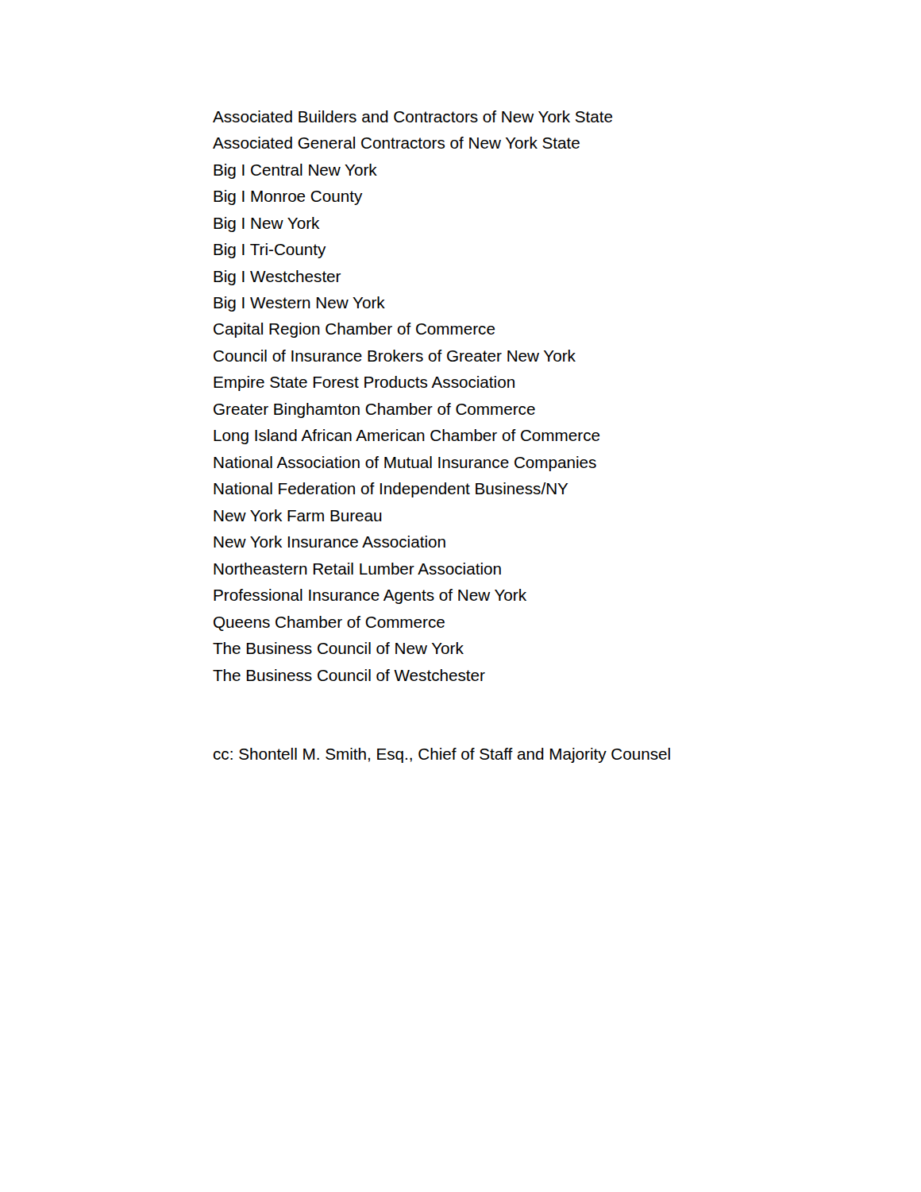Associated Builders and Contractors of New York State
Associated General Contractors of New York State
Big I Central New York
Big I Monroe County
Big I New York
Big I Tri-County
Big I Westchester
Big I Western New York
Capital Region Chamber of Commerce
Council of Insurance Brokers of Greater New York
Empire State Forest Products Association
Greater Binghamton Chamber of Commerce
Long Island African American Chamber of Commerce
National Association of Mutual Insurance Companies
National Federation of Independent Business/NY
New York Farm Bureau
New York Insurance Association
Northeastern Retail Lumber Association
Professional Insurance Agents of New York
Queens Chamber of Commerce
The Business Council of New York
The Business Council of Westchester
cc: Shontell M. Smith, Esq., Chief of Staff and Majority Counsel